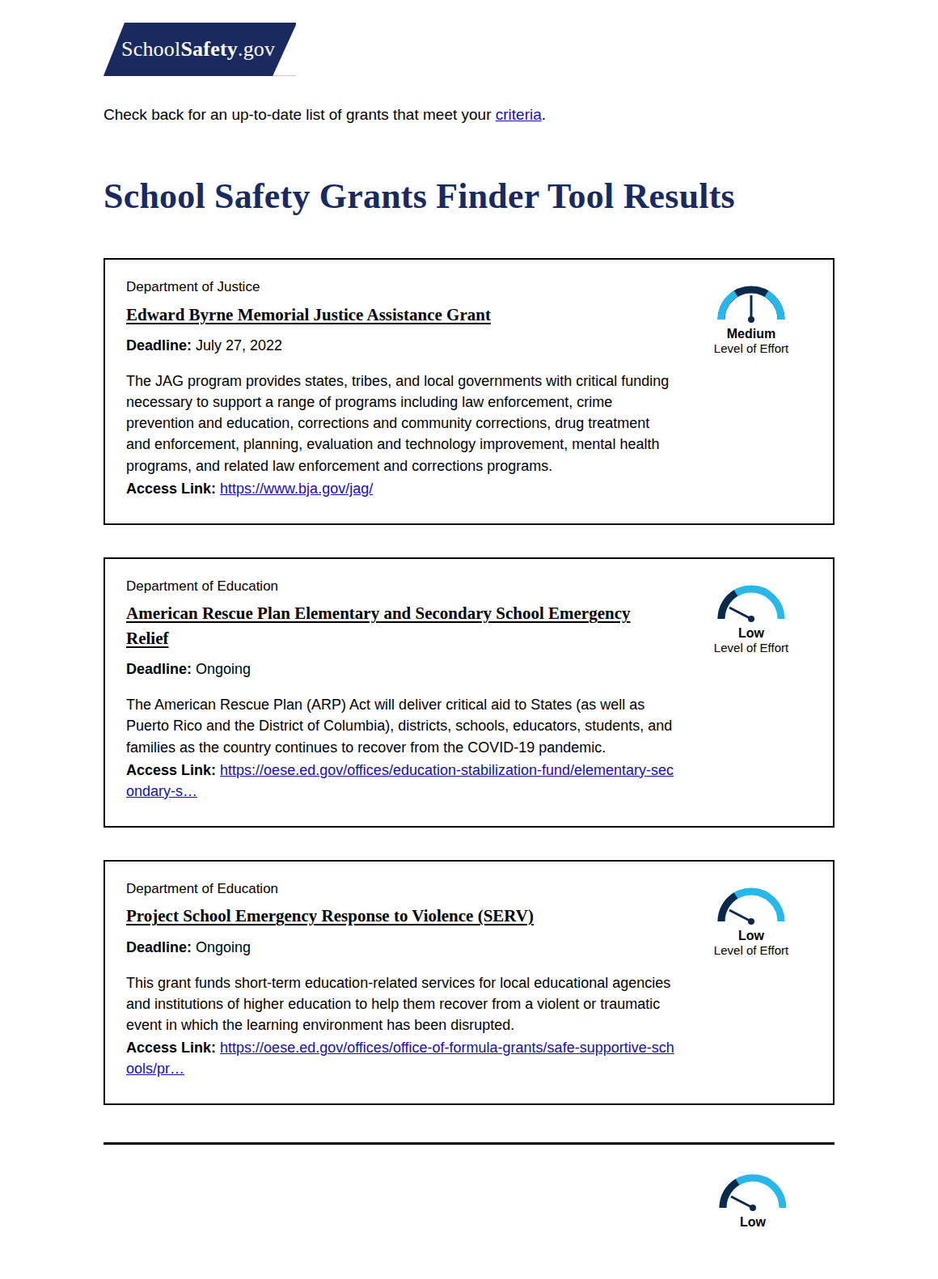School Safety.gov
Check back for an up-to-date list of grants that meet your criteria.
School Safety Grants Finder Tool Results
Department of Justice
Edward Byrne Memorial Justice Assistance Grant
Deadline: July 27, 2022
The JAG program provides states, tribes, and local governments with critical funding necessary to support a range of programs including law enforcement, crime prevention and education, corrections and community corrections, drug treatment and enforcement, planning, evaluation and technology improvement, mental health programs, and related law enforcement and corrections programs.
Access Link: https://www.bja.gov/jag/
Medium
Level of Effort
Department of Education
American Rescue Plan Elementary and Secondary School Emergency Relief
Deadline: Ongoing
The American Rescue Plan (ARP) Act will deliver critical aid to States (as well as Puerto Rico and the District of Columbia), districts, schools, educators, students, and families as the country continues to recover from the COVID-19 pandemic.
Access Link: https://oese.ed.gov/offices/education-stabilization-fund/elementary-secondary-s…
Low
Level of Effort
Department of Education
Project School Emergency Response to Violence (SERV)
Deadline: Ongoing
This grant funds short-term education-related services for local educational agencies and institutions of higher education to help them recover from a violent or traumatic event in which the learning environment has been disrupted.
Access Link: https://oese.ed.gov/offices/office-of-formula-grants/safe-supportive-schools/pr…
Low
Level of Effort
Low